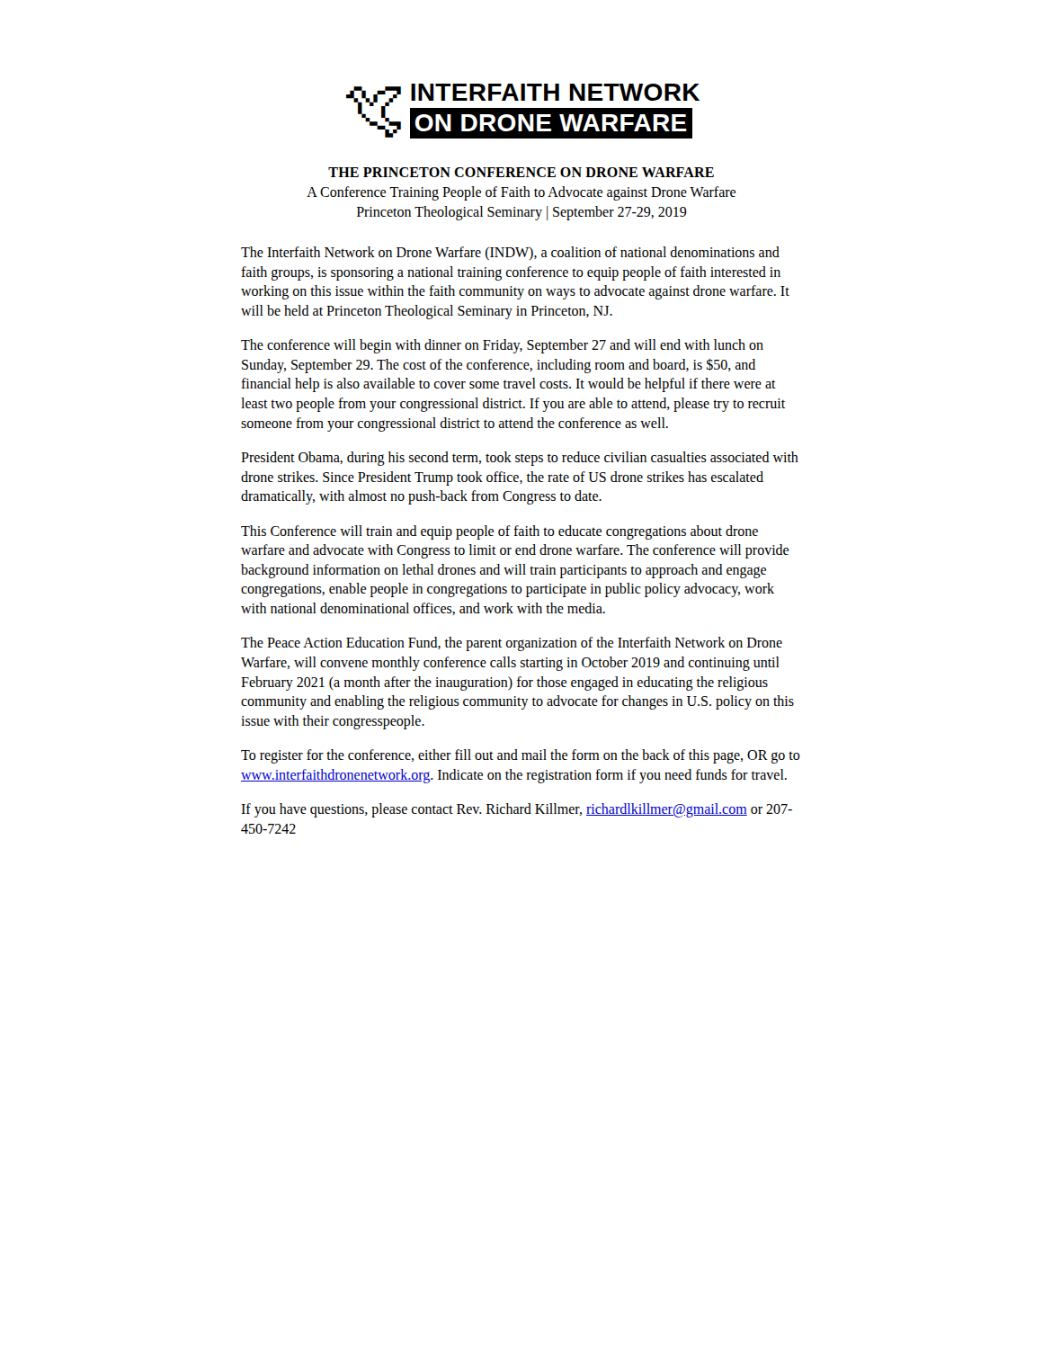🕊INTERFAITH NETWORK
ON DRONE WARFARE
The Princeton Conference on Drone Warfare
A Conference Training People of Faith to Advocate against Drone Warfare
Princeton Theological Seminary | September 27-29, 2019
The Interfaith Network on Drone Warfare (INDW), a coalition of national denominations and faith groups, is sponsoring a national training conference to equip people of faith interested in working on this issue within the faith community on ways to advocate against drone warfare. It will be held at Princeton Theological Seminary in Princeton, NJ.
The conference will begin with dinner on Friday, September 27 and will end with lunch on Sunday, September 29. The cost of the conference, including room and board, is $50, and financial help is also available to cover some travel costs. It would be helpful if there were at least two people from your congressional district. If you are able to attend, please try to recruit someone from your congressional district to attend the conference as well.
President Obama, during his second term, took steps to reduce civilian casualties associated with drone strikes. Since President Trump took office, the rate of US drone strikes has escalated dramatically, with almost no push-back from Congress to date.
This Conference will train and equip people of faith to educate congregations about drone warfare and advocate with Congress to limit or end drone warfare. The conference will provide background information on lethal drones and will train participants to approach and engage congregations, enable people in congregations to participate in public policy advocacy, work with national denominational offices, and work with the media.
The Peace Action Education Fund, the parent organization of the Interfaith Network on Drone Warfare, will convene monthly conference calls starting in October 2019 and continuing until February 2021 (a month after the inauguration) for those engaged in educating the religious community and enabling the religious community to advocate for changes in U.S. policy on this issue with their congresspeople.
To register for the conference, either fill out and mail the form on the back of this page, OR go to www.interfaithdronenetwork.org. Indicate on the registration form if you need funds for travel.
If you have questions, please contact Rev. Richard Killmer, richardlkillmer@gmail.com or 207-450-7242